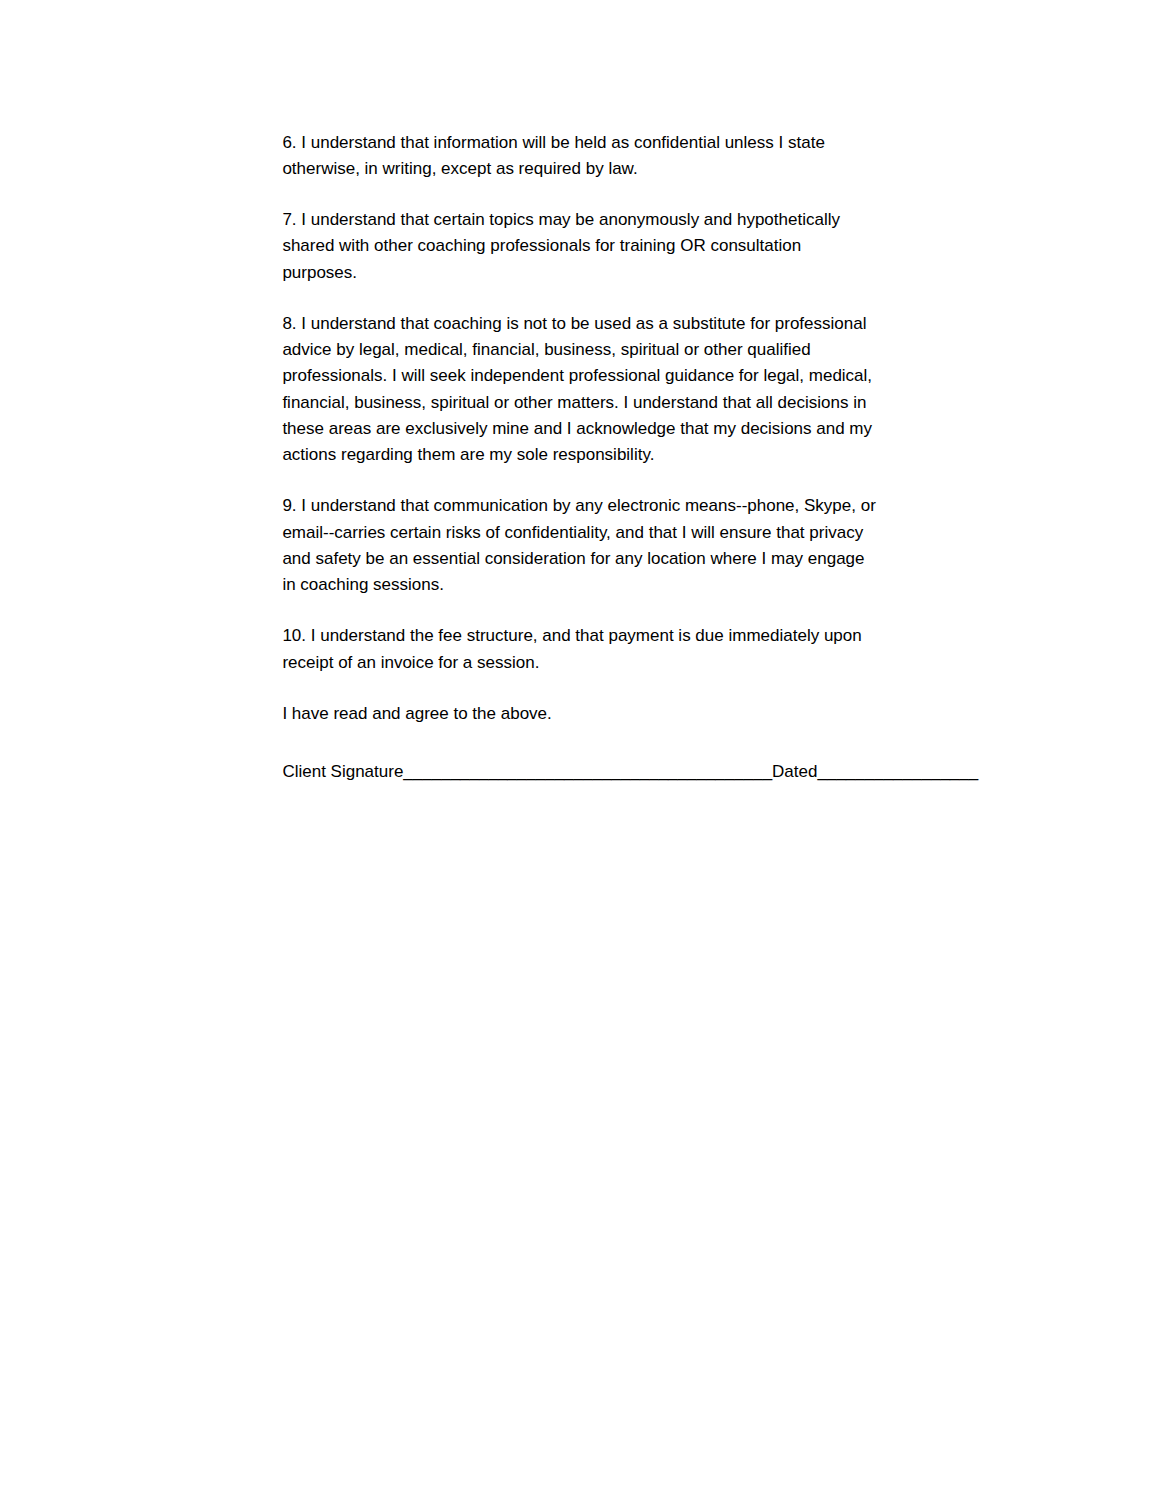6. I understand that information will be held as confidential unless I state otherwise, in writing, except as required by law.
7. I understand that certain topics may be anonymously and hypothetically shared with other coaching professionals for training OR consultation purposes.
8. I understand that coaching is not to be used as a substitute for professional advice by legal, medical, financial, business, spiritual or other qualified professionals. I will seek independent professional guidance for legal, medical, financial, business, spiritual or other matters. I understand that all decisions in these areas are exclusively mine and I acknowledge that my decisions and my actions regarding them are my sole responsibility.
9. I understand that communication by any electronic means--phone, Skype, or email--carries certain risks of confidentiality, and that I will ensure that privacy and safety be an essential consideration for any location where I may engage in coaching sessions.
10. I understand the fee structure, and that payment is due immediately upon receipt of an invoice for a session.
I have read and agree to the above.
Client Signature_______________________________________Dated_________________